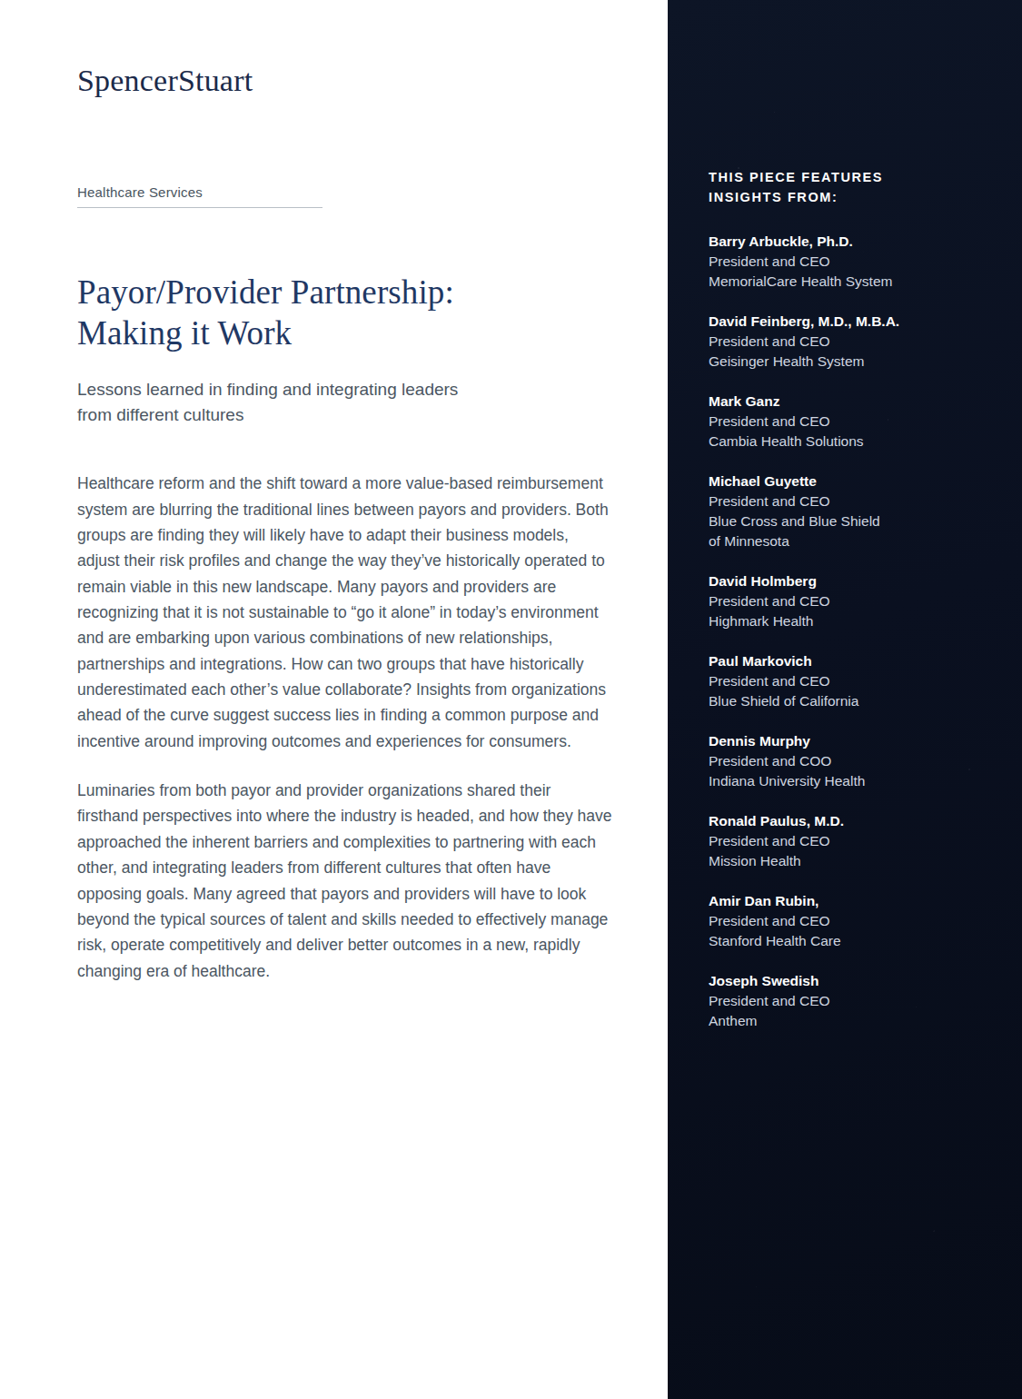SpencerStuart
Healthcare Services
Payor/Provider Partnership:
Making it Work
Lessons learned in finding and integrating leaders
from different cultures
Healthcare reform and the shift toward a more value-based reimbursement system are blurring the traditional lines between payors and providers. Both groups are finding they will likely have to adapt their business models, adjust their risk profiles and change the way they’ve historically operated to remain viable in this new landscape. Many payors and providers are recognizing that it is not sustainable to “go it alone” in today’s environment and are embarking upon various combinations of new relationships, partnerships and integrations. How can two groups that have historically underestimated each other’s value collaborate? Insights from organizations ahead of the curve suggest success lies in finding a common purpose and incentive around improving outcomes and experiences for consumers.
Luminaries from both payor and provider organizations shared their firsthand perspectives into where the industry is headed, and how they have approached the inherent barriers and complexities to partnering with each other, and integrating leaders from different cultures that often have opposing goals. Many agreed that payors and providers will have to look beyond the typical sources of talent and skills needed to effectively manage risk, operate competitively and deliver better outcomes in a new, rapidly changing era of healthcare.
This piece features
insights from:
Barry Arbuckle, Ph.D. President and CEO MemorialCare Health System
David Feinberg, M.D., M.B.A. President and CEO Geisinger Health System
Mark Ganz President and CEO Cambia Health Solutions
Michael Guyette President and CEO Blue Cross and Blue Shield
of Minnesota
David Holmberg President and CEO Highmark Health
Paul Markovich President and CEO Blue Shield of California
Dennis Murphy President and COO Indiana University Health
Ronald Paulus, M.D. President and CEO Mission Health
Amir Dan Rubin, President and CEO Stanford Health Care
Joseph Swedish President and CEO Anthem